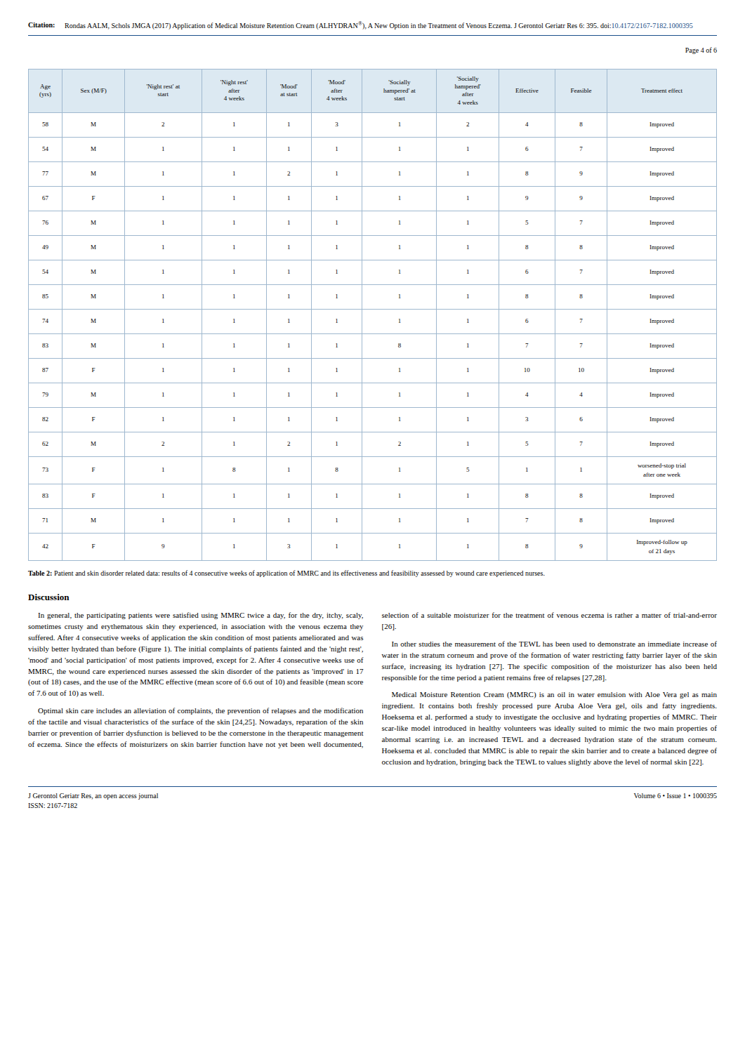Citation: Rondas AALM, Schols JMGA (2017) Application of Medical Moisture Retention Cream (ALHYDRAN®), A New Option in the Treatment of Venous Eczema. J Gerontol Geriatr Res 6: 395. doi:10.4172/2167-7182.1000395
Page 4 of 6
| Age (yrs) | Sex (M/F) | 'Night rest' at start | 'Night rest' after 4 weeks | 'Mood' at start | 'Mood' after 4 weeks | 'Socially hampered' at start | 'Socially hampered' after 4 weeks | Effective | Feasible | Treatment effect |
| --- | --- | --- | --- | --- | --- | --- | --- | --- | --- | --- |
| 58 | M | 2 | 1 | 1 | 3 | 1 | 2 | 4 | 8 | Improved |
| 54 | M | 1 | 1 | 1 | 1 | 1 | 1 | 6 | 7 | Improved |
| 77 | M | 1 | 1 | 2 | 1 | 1 | 1 | 8 | 9 | Improved |
| 67 | F | 1 | 1 | 1 | 1 | 1 | 1 | 9 | 9 | Improved |
| 76 | M | 1 | 1 | 1 | 1 | 1 | 1 | 5 | 7 | Improved |
| 49 | M | 1 | 1 | 1 | 1 | 1 | 1 | 8 | 8 | Improved |
| 54 | M | 1 | 1 | 1 | 1 | 1 | 1 | 6 | 7 | Improved |
| 85 | M | 1 | 1 | 1 | 1 | 1 | 1 | 8 | 8 | Improved |
| 74 | M | 1 | 1 | 1 | 1 | 1 | 1 | 6 | 7 | Improved |
| 83 | M | 1 | 1 | 1 | 1 | 8 | 1 | 7 | 7 | Improved |
| 87 | F | 1 | 1 | 1 | 1 | 1 | 1 | 10 | 10 | Improved |
| 79 | M | 1 | 1 | 1 | 1 | 1 | 1 | 4 | 4 | Improved |
| 82 | F | 1 | 1 | 1 | 1 | 1 | 1 | 3 | 6 | Improved |
| 62 | M | 2 | 1 | 2 | 1 | 2 | 1 | 5 | 7 | Improved |
| 73 | F | 1 | 8 | 1 | 8 | 1 | 5 | 1 | 1 | worsened-stop trial after one week |
| 83 | F | 1 | 1 | 1 | 1 | 1 | 1 | 8 | 8 | Improved |
| 71 | M | 1 | 1 | 1 | 1 | 1 | 1 | 7 | 8 | Improved |
| 42 | F | 9 | 1 | 3 | 1 | 1 | 1 | 8 | 9 | Improved-follow up of 21 days |
Table 2: Patient and skin disorder related data: results of 4 consecutive weeks of application of MMRC and its effectiveness and feasibility assessed by wound care experienced nurses.
Discussion
In general, the participating patients were satisfied using MMRC twice a day, for the dry, itchy, scaly, sometimes crusty and erythematous skin they experienced, in association with the venous eczema they suffered. After 4 consecutive weeks of application the skin condition of most patients ameliorated and was visibly better hydrated than before (Figure 1). The initial complaints of patients fainted and the 'night rest', 'mood' and 'social participation' of most patients improved, except for 2. After 4 consecutive weeks use of MMRC, the wound care experienced nurses assessed the skin disorder of the patients as 'improved' in 17 (out of 18) cases, and the use of the MMRC effective (mean score of 6.6 out of 10) and feasible (mean score of 7.6 out of 10) as well.
Optimal skin care includes an alleviation of complaints, the prevention of relapses and the modification of the tactile and visual characteristics of the surface of the skin [24,25]. Nowadays, reparation of the skin barrier or prevention of barrier dysfunction is believed to be the cornerstone in the therapeutic management of eczema. Since the effects of moisturizers on skin barrier function have not yet been well documented, selection of a suitable moisturizer for the treatment of venous eczema is rather a matter of trial-and-error [26].
In other studies the measurement of the TEWL has been used to demonstrate an immediate increase of water in the stratum corneum and prove of the formation of water restricting fatty barrier layer of the skin surface, increasing its hydration [27]. The specific composition of the moisturizer has also been held responsible for the time period a patient remains free of relapses [27,28].
Medical Moisture Retention Cream (MMRC) is an oil in water emulsion with Aloe Vera gel as main ingredient. It contains both freshly processed pure Aruba Aloe Vera gel, oils and fatty ingredients. Hoeksema et al. performed a study to investigate the occlusive and hydrating properties of MMRC. Their scar-like model introduced in healthy volunteers was ideally suited to mimic the two main properties of abnormal scarring i.e. an increased TEWL and a decreased hydration state of the stratum corneum. Hoeksema et al. concluded that MMRC is able to repair the skin barrier and to create a balanced degree of occlusion and hydration, bringing back the TEWL to values slightly above the level of normal skin [22].
J Gerontol Geriatr Res, an open access journal
ISSN: 2167-7182
Volume 6 • Issue 1 • 1000395